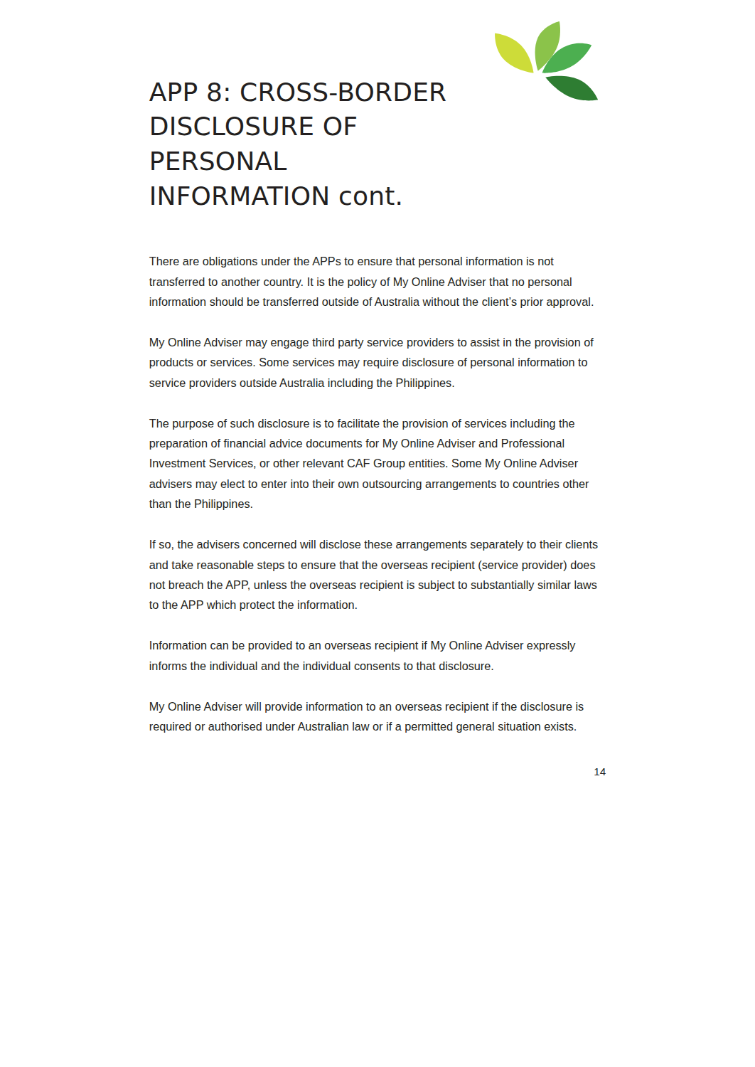APP 8: CROSS-BORDER DISCLOSURE OF PERSONAL INFORMATION cont.
There are obligations under the APPs to ensure that personal information is not transferred to another country. It is the policy of My Online Adviser that no personal information should be transferred outside of Australia without the client’s prior approval.
My Online Adviser may engage third party service providers to assist in the provision of products or services. Some services may require disclosure of personal information to service providers outside Australia including the Philippines.
The purpose of such disclosure is to facilitate the provision of services including the preparation of financial advice documents for My Online Adviser and Professional Investment Services, or other relevant CAF Group entities. Some My Online Adviser advisers may elect to enter into their own outsourcing arrangements to countries other than the Philippines.
If so, the advisers concerned will disclose these arrangements separately to their clients and take reasonable steps to ensure that the overseas recipient (service provider) does not breach the APP, unless the overseas recipient is subject to substantially similar laws to the APP which protect the information.
Information can be provided to an overseas recipient if My Online Adviser expressly informs the individual and the individual consents to that disclosure.
My Online Adviser will provide information to an overseas recipient if the disclosure is required or authorised under Australian law or if a permitted general situation exists.
14